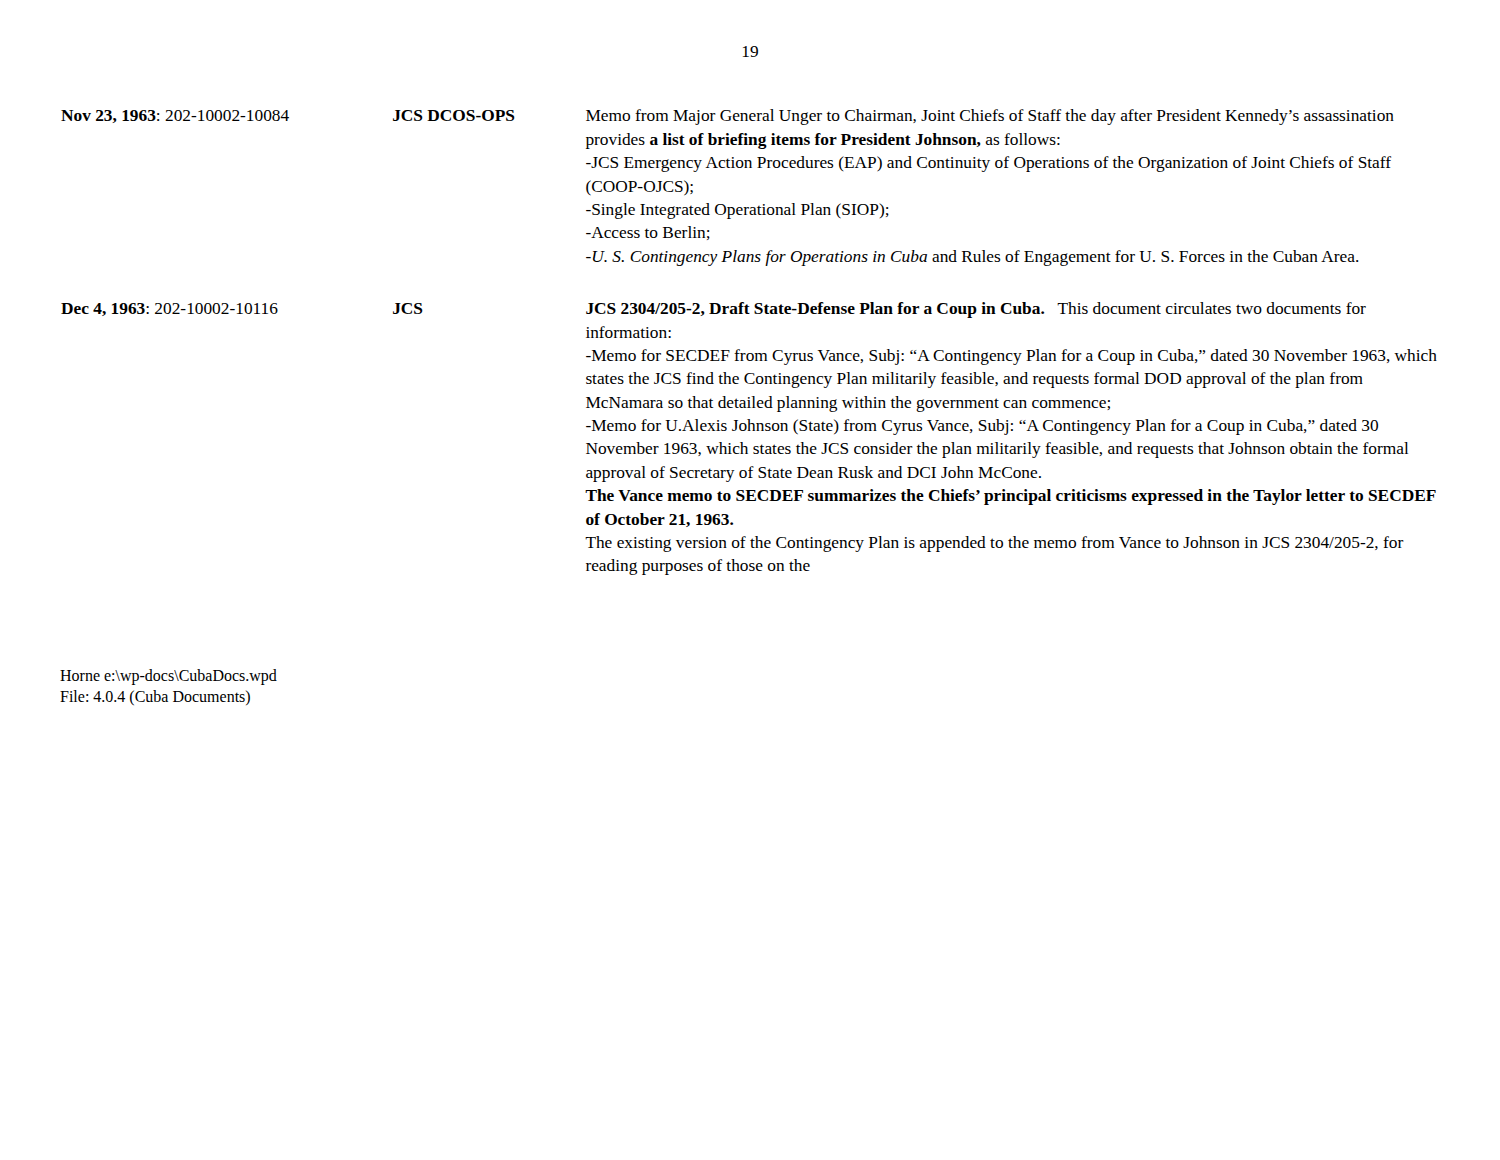19
| Nov 23, 1963 : 202-10002-10084 | JCS DCOS-OPS | Memo from Major General Unger to Chairman, Joint Chiefs of Staff the day after President Kennedy’s assassination provides a list of briefing items for President Johnson, as follows: -JCS Emergency Action Procedures (EAP) and Continuity of Operations of the Organization of Joint Chiefs of Staff (COOP-OJCS); -Single Integrated Operational Plan (SIOP); -Access to Berlin; - U. S. Contingency Plans for Operations in Cuba and Rules of Engagement for U. S. Forces in the Cuban Area. |
| Dec 4, 1963 : 202-10002-10116 | JCS | JCS 2304/205-2, Draft State-Defense Plan for a Coup in Cuba. This document circulates two documents for information: -Memo for SECDEF from Cyrus Vance, Subj: “A Contingency Plan for a Coup in Cuba,” dated 30 November 1963, which states the JCS find the Contingency Plan militarily feasible, and requests formal DOD approval of the plan from McNamara so that detailed planning within the government can commence; -Memo for U.Alexis Johnson (State) from Cyrus Vance, Subj: “A Contingency Plan for a Coup in Cuba,” dated 30 November 1963, which states the JCS consider the plan militarily feasible, and requests that Johnson obtain the formal approval of Secretary of State Dean Rusk and DCI John McCone. The Vance memo to SECDEF summarizes the Chiefs’ principal criticisms expressed in the Taylor letter to SECDEF of October 21, 1963. The existing version of the Contingency Plan is appended to the memo from Vance to Johnson in JCS 2304/205-2, for reading purposes of those on the |
Horne e:\wp-docs\CubaDocs.wpd
File: 4.0.4 (Cuba Documents)